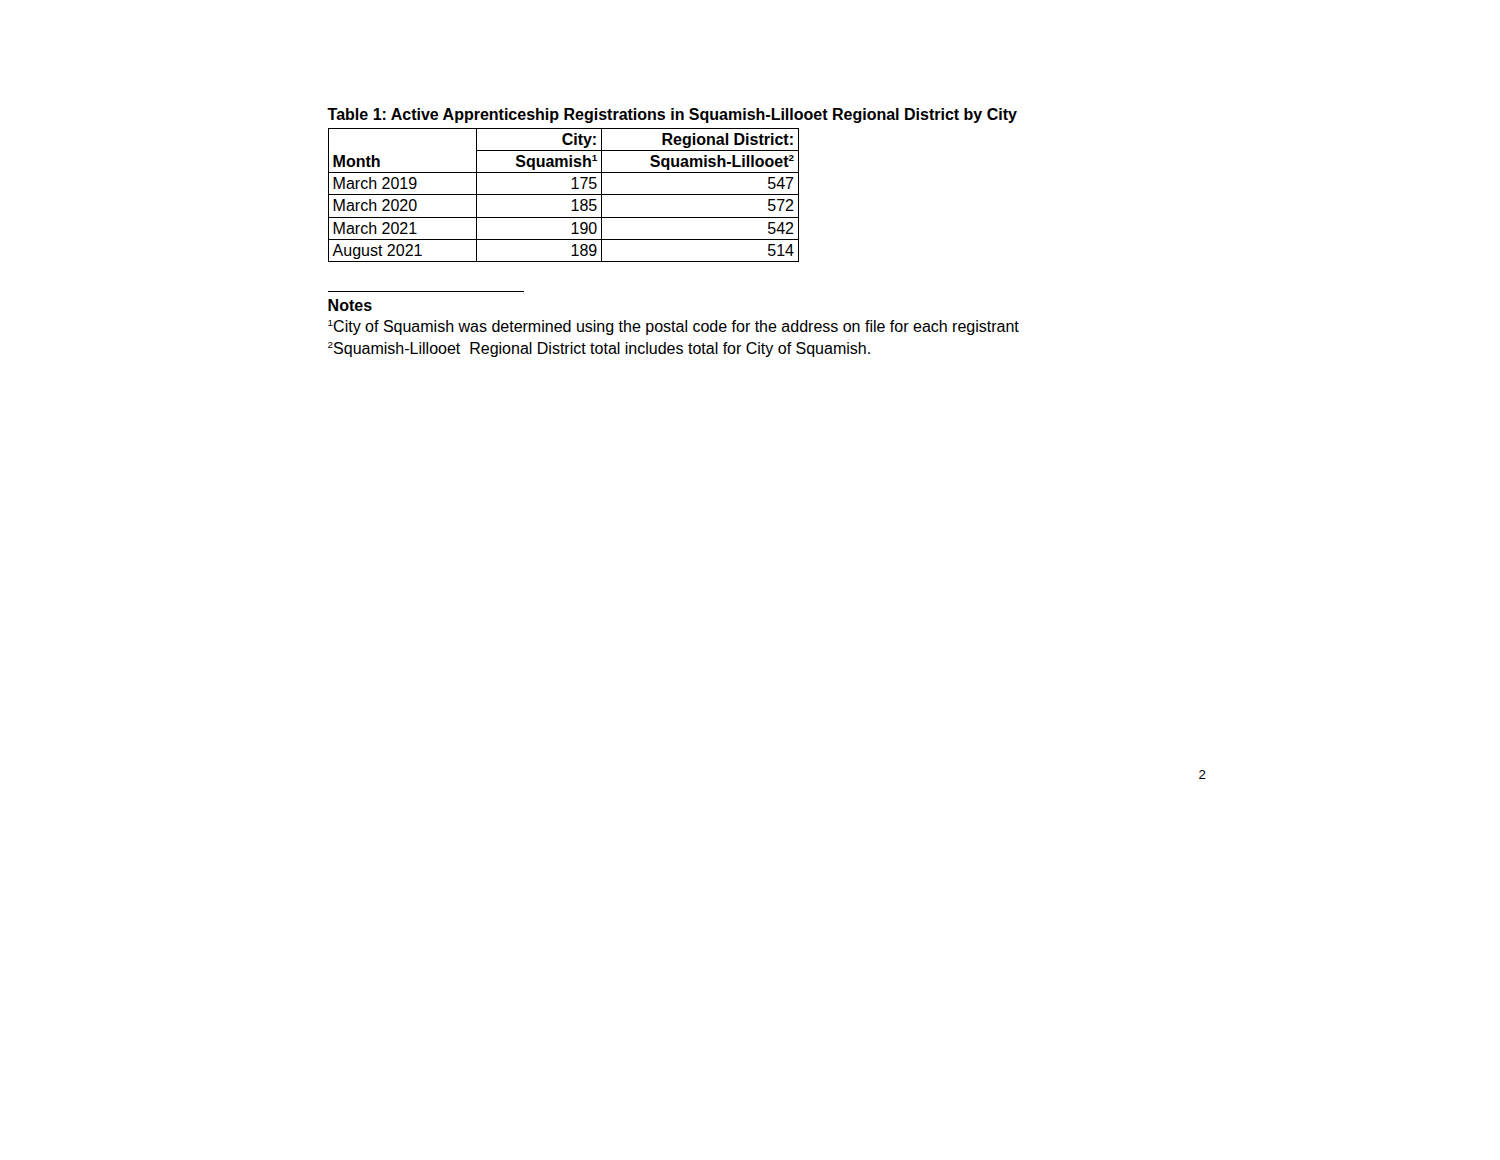Table 1: Active Apprenticeship Registrations in Squamish-Lillooet Regional District by City
| Month | City: | Regional District: |
| --- | --- | --- |
| Squamish 1 | Squamish-Lillooet 2 |
| March 2019 | 175 | 547 |
| March 2020 | 185 | 572 |
| March 2021 | 190 | 542 |
| August 2021 | 189 | 514 |
Notes
1City of Squamish was determined using the postal code for the address on file for each registrant
2Squamish-Lillooet Regional District total includes total for City of Squamish.
2